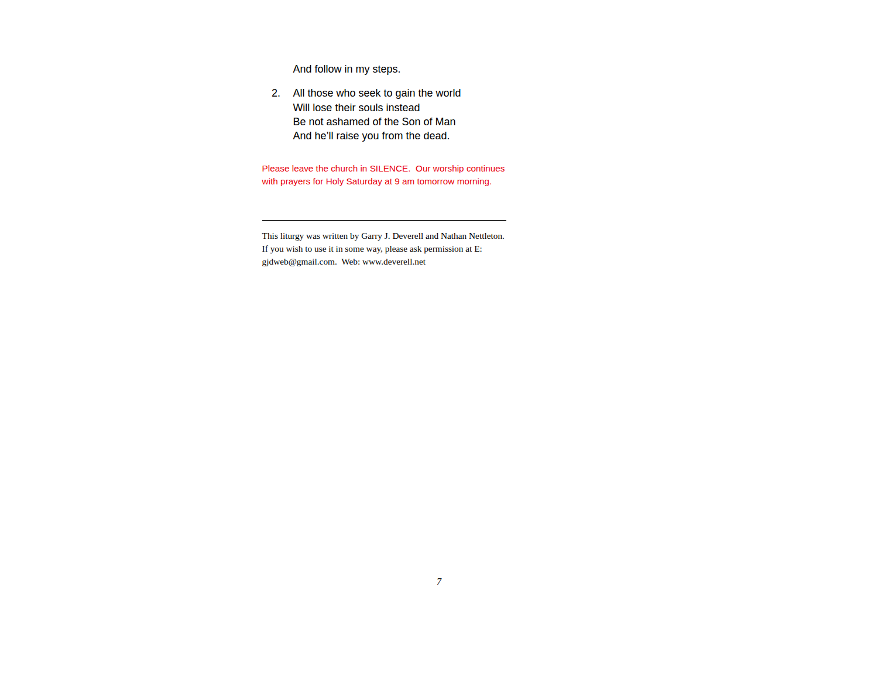And follow in my steps.
2.
All those who seek to gain the world
Will lose their souls instead
Be not ashamed of the Son of Man
And he’ll raise you from the dead.
Please leave the church in SILENCE. Our worship continues with prayers for Holy Saturday at 9 am tomorrow morning.
This liturgy was written by Garry J. Deverell and Nathan Nettleton. If you wish to use it in some way, please ask permission at E: gjdweb@gmail.com. Web: www.deverell.net
7